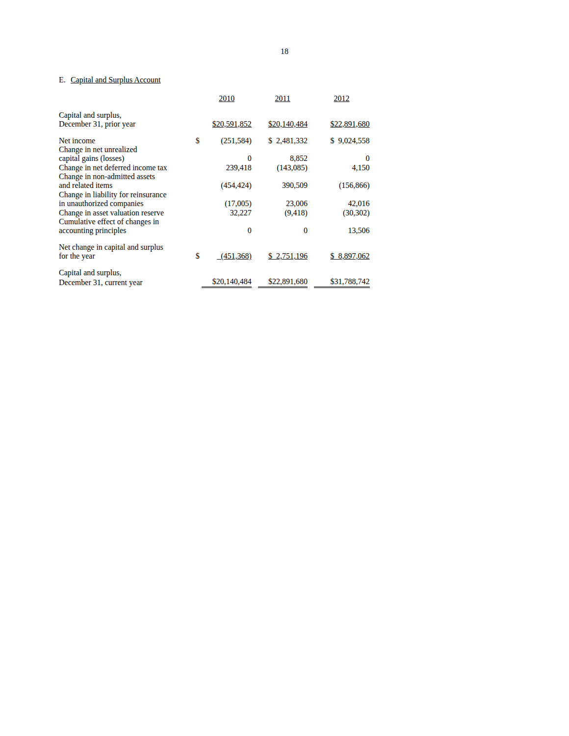18
E. Capital and Surplus Account
| | | 2010 | | 2011 | | 2012 |
| Capital and surplus, | | | | | | |
| December 31, prior year | | $20,591,852 | | $20,140,484 | | $22,891,680 |
| Net income | $ | (251,584) | | $ 2,481,332 | | $ 9,024,558 |
| Change in net unrealized | | | | | | |
| capital gains (losses) | | 0 | | 8,852 | | 0 |
| Change in net deferred income tax | | 239,418 | | (143,085) | | 4,150 |
| Change in non-admitted assets | | | | | | |
| and related items | | (454,424) | | 390,509 | | (156,866) |
| Change in liability for reinsurance | | | | | | |
| in unauthorized companies | | (17,005) | | 23,006 | | 42,016 |
| Change in asset valuation reserve | | 32,227 | | (9,418) | | (30,302) |
| Cumulative effect of changes in | | | | | | |
| accounting principles | | 0 | | 0 | | 13,506 |
| Net change in capital and surplus | | | | | | |
| for the year | $ | (451,368) | | $ 2,751,196 | | $ 8,897,062 |
| Capital and surplus, | | | | | | |
| December 31, current year | | $20,140,484 | | $22,891,680 | | $31,788,742 |